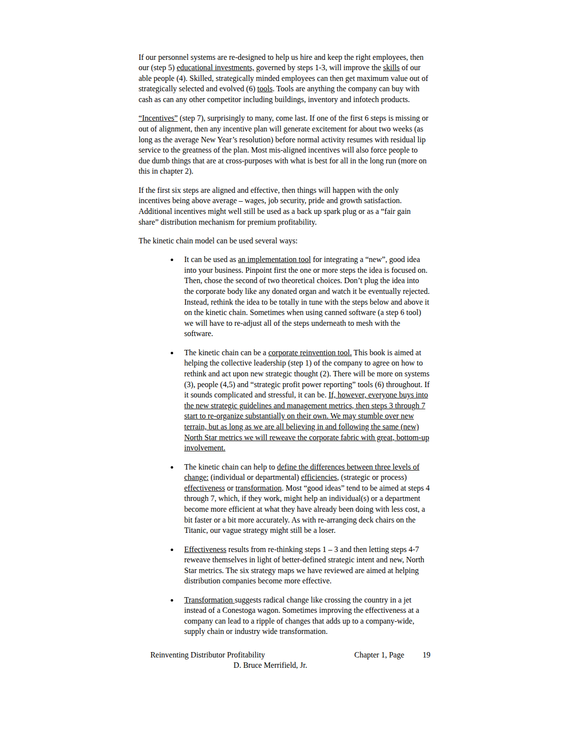If our personnel systems are re-designed to help us hire and keep the right employees, then our (step 5) educational investments, governed by steps 1-3, will improve the skills of our able people (4). Skilled, strategically minded employees can then get maximum value out of strategically selected and evolved (6) tools. Tools are anything the company can buy with cash as can any other competitor including buildings, inventory and infotech products.
“Incentives” (step 7), surprisingly to many, come last. If one of the first 6 steps is missing or out of alignment, then any incentive plan will generate excitement for about two weeks (as long as the average New Year’s resolution) before normal activity resumes with residual lip service to the greatness of the plan. Most mis-aligned incentives will also force people to due dumb things that are at cross-purposes with what is best for all in the long run (more on this in chapter 2).
If the first six steps are aligned and effective, then things will happen with the only incentives being above average – wages, job security, pride and growth satisfaction. Additional incentives might well still be used as a back up spark plug or as a “fair gain share” distribution mechanism for premium profitability.
The kinetic chain model can be used several ways:
It can be used as an implementation tool for integrating a “new”, good idea into your business. Pinpoint first the one or more steps the idea is focused on. Then, chose the second of two theoretical choices. Don’t plug the idea into the corporate body like any donated organ and watch it be eventually rejected. Instead, rethink the idea to be totally in tune with the steps below and above it on the kinetic chain. Sometimes when using canned software (a step 6 tool) we will have to re-adjust all of the steps underneath to mesh with the software.
The kinetic chain can be a corporate reinvention tool. This book is aimed at helping the collective leadership (step 1) of the company to agree on how to rethink and act upon new strategic thought (2). There will be more on systems (3), people (4,5) and “strategic profit power reporting” tools (6) throughout. If it sounds complicated and stressful, it can be. If, however, everyone buys into the new strategic guidelines and management metrics, then steps 3 through 7 start to re-organize substantially on their own. We may stumble over new terrain, but as long as we are all believing in and following the same (new) North Star metrics we will reweave the corporate fabric with great, bottom-up involvement.
The kinetic chain can help to define the differences between three levels of change: (individual or departmental) efficiencies, (strategic or process) effectiveness or transformation. Most “good ideas” tend to be aimed at steps 4 through 7, which, if they work, might help an individual(s) or a department become more efficient at what they have already been doing with less cost, a bit faster or a bit more accurately. As with re-arranging deck chairs on the Titanic, our vague strategy might still be a loser.
Effectiveness results from re-thinking steps 1 – 3 and then letting steps 4-7 reweave themselves in light of better-defined strategic intent and new, North Star metrics. The six strategy maps we have reviewed are aimed at helping distribution companies become more effective.
Transformation suggests radical change like crossing the country in a jet instead of a Conestoga wagon. Sometimes improving the effectiveness at a company can lead to a ripple of changes that adds up to a company-wide, supply chain or industry wide transformation.
Reinventing Distributor Profitability Chapter 1, Page 19
D. Bruce Merrifield, Jr.